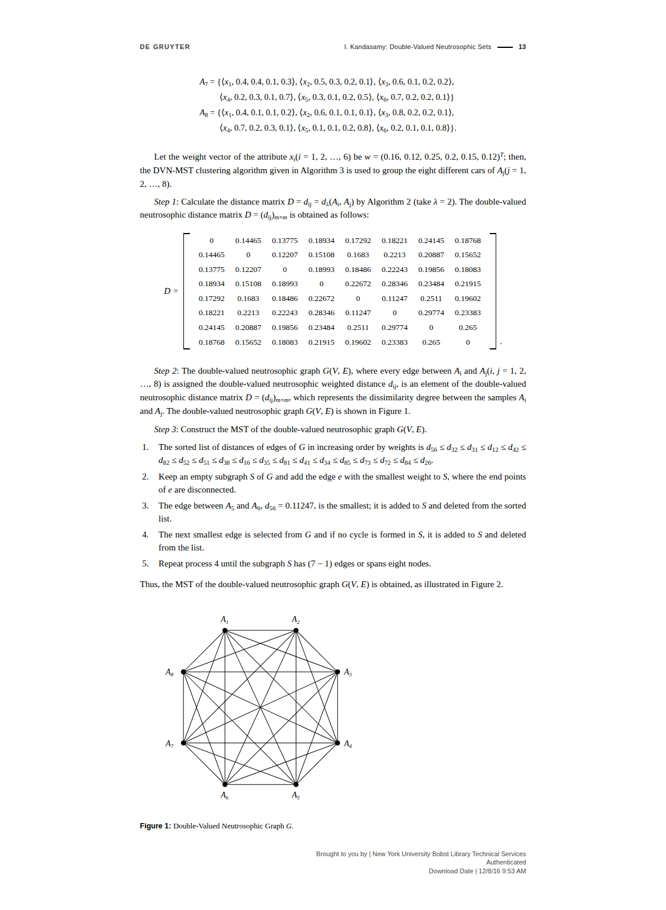DE GRUYTER
I. Kandasamy: Double-Valued Neutrosophic Sets 13
A7 = {⟨x1, 0.4, 0.4, 0.1, 0.3⟩, ⟨x2, 0.5, 0.3, 0.2, 0.1⟩, ⟨x3, 0.6, 0.1, 0.2, 0.2⟩,
⟨x4, 0.2, 0.3, 0.1, 0.7⟩, ⟨x5, 0.3, 0.1, 0.2, 0.5⟩, ⟨x6, 0.7, 0.2, 0.2, 0.1⟩}
A8 = {⟨x1, 0.4, 0.1, 0.1, 0.2⟩, ⟨x2, 0.6, 0.1, 0.1, 0.1⟩, ⟨x3, 0.8, 0.2, 0.2, 0.1⟩,
⟨x4, 0.7, 0.2, 0.3, 0.1⟩, ⟨x5, 0.1, 0.1, 0.2, 0.8⟩, ⟨x6, 0.2, 0.1, 0.1, 0.8⟩}.
Let the weight vector of the attribute xi(i = 1, 2, …, 6) be w = (0.16, 0.12, 0.25, 0.2, 0.15, 0.12)T; then, the DVN-MST clustering algorithm given in Algorithm 3 is used to group the eight different cars of Aj(j = 1, 2, …, 8).
Step 1: Calculate the distance matrix D = dij = dλ(Ai, Aj) by Algorithm 2 (take λ = 2). The double-valued neutrosophic distance matrix D = (dij)m×m is obtained as follows:
D =
| 0 | 0.14465 | 0.13775 | 0.18934 | 0.17292 | 0.18221 | 0.24145 | 0.18768 |
| 0.14465 | 0 | 0.12207 | 0.15108 | 0.1683 | 0.2213 | 0.20887 | 0.15652 |
| 0.13775 | 0.12207 | 0 | 0.18993 | 0.18486 | 0.22243 | 0.19856 | 0.18083 |
| 0.18934 | 0.15108 | 0.18993 | 0 | 0.22672 | 0.28346 | 0.23484 | 0.21915 |
| 0.17292 | 0.1683 | 0.18486 | 0.22672 | 0 | 0.11247 | 0.2511 | 0.19602 |
| 0.18221 | 0.2213 | 0.22243 | 0.28346 | 0.11247 | 0 | 0.29774 | 0.23383 |
| 0.24145 | 0.20887 | 0.19856 | 0.23484 | 0.2511 | 0.29774 | 0 | 0.265 |
| 0.18768 | 0.15652 | 0.18083 | 0.21915 | 0.19602 | 0.23383 | 0.265 | 0 |
.
Step 2: The double-valued neutrosophic graph G(V, E), where every edge between Ai and Aj(i, j = 1, 2, …, 8) is assigned the double-valued neutrosophic weighted distance dij, is an element of the double-valued neutrosophic distance matrix D = (dij)m×m, which represents the dissimilarity degree between the samples Ai and Aj. The double-valued neutrosophic graph G(V, E) is shown in Figure 1.
Step 3: Construct the MST of the double-valued neutrosophic graph G(V, E).
The sorted list of distances of edges of G in increasing order by weights is d56 ≤ d32 ≤ d31 ≤ d12 ≤ d42 ≤ d82 ≤ d52 ≤ d51 ≤ d38 ≤ d16 ≤ d35 ≤ d81 ≤ d41 ≤ d34 ≤ d85 ≤ d73 ≤ d72 ≤ d84 ≤ d26.
Keep an empty subgraph S of G and add the edge e with the smallest weight to S, where the end points of e are disconnected.
The edge between A5 and A6, d56 = 0.11247, is the smallest; it is added to S and deleted from the sorted list.
The next smallest edge is selected from G and if no cycle is formed in S, it is added to S and deleted from the list.
Repeat process 4 until the subgraph S has (7 − 1) edges or spans eight nodes.
Thus, the MST of the double-valued neutrosophic graph G(V, E) is obtained, as illustrated in Figure 2.
octagon vertices coordinates: A1 (110,40) A2 (230,40) A3 (300,110) A4 (300,230) A5 (230,300) A6 (110,300) A7 (40,230) A8 (40,110) A1 A2 A3 A4 A5 A6 A7 A8
Figure 1: Double-Valued Neutrosophic Graph G.
Brought to you by | New York University Bobst Library Technical Services
Authenticated
Download Date | 12/8/16 9:53 AM